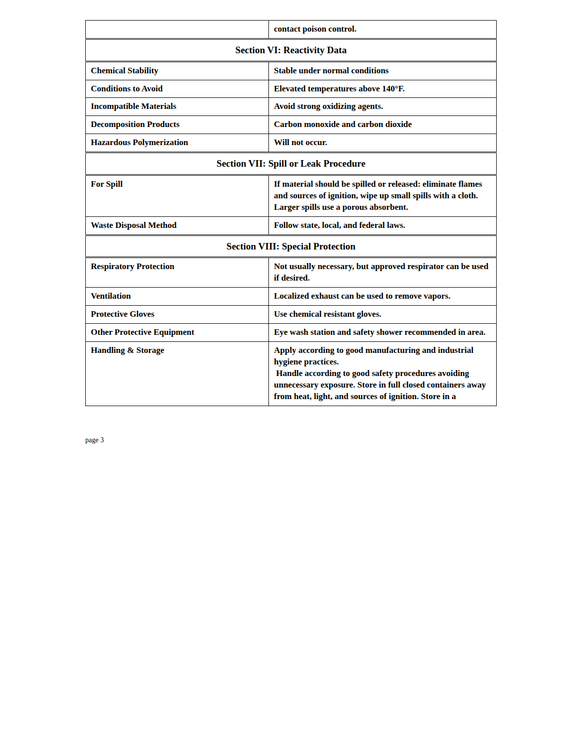| | contact poison control. |
| Section VI: Reactivity Data |
| Chemical Stability | Stable under normal conditions |
| Conditions to Avoid | Elevated temperatures above 140°F. |
| Incompatible Materials | Avoid strong oxidizing agents. |
| Decomposition Products | Carbon monoxide and carbon dioxide |
| Hazardous Polymerization | Will not occur. |
| Section VII: Spill or Leak Procedure |
| For Spill | If material should be spilled or released: eliminate flames and sources of ignition, wipe up small spills with a cloth. Larger spills use a porous absorbent. |
| Waste Disposal Method | Follow state, local, and federal laws. |
| Section VIII: Special Protection |
| Respiratory Protection | Not usually necessary, but approved respirator can be used if desired. |
| Ventilation | Localized exhaust can be used to remove vapors. |
| Protective Gloves | Use chemical resistant gloves. |
| Other Protective Equipment | Eye wash station and safety shower recommended in area. |
| Handling & Storage | Apply according to good manufacturing and industrial hygiene practices. Handle according to good safety procedures avoiding unnecessary exposure. Store in full closed containers away from heat, light, and sources of ignition. Store in a |
page 3